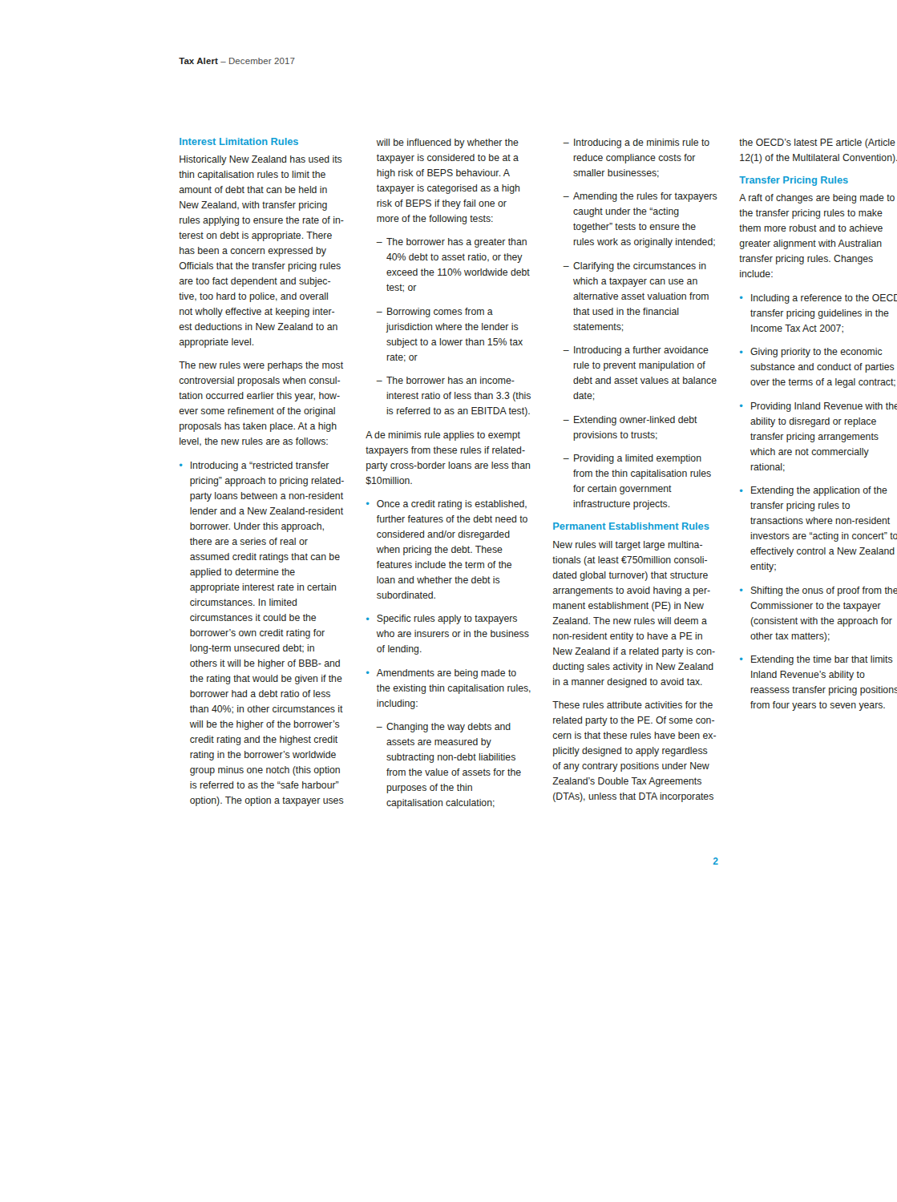Tax Alert – December 2017
Interest Limitation Rules
Historically New Zealand has used its thin capitalisation rules to limit the amount of debt that can be held in New Zealand, with transfer pricing rules applying to ensure the rate of interest on debt is appropriate. There has been a concern expressed by Officials that the transfer pricing rules are too fact dependent and subjective, too hard to police, and overall not wholly effective at keeping interest deductions in New Zealand to an appropriate level.
The new rules were perhaps the most controversial proposals when consultation occurred earlier this year, however some refinement of the original proposals has taken place. At a high level, the new rules are as follows:
Introducing a “restricted transfer pricing” approach to pricing related-party loans between a non-resident lender and a New Zealand-resident borrower. Under this approach, there are a series of real or assumed credit ratings that can be applied to determine the appropriate interest rate in certain circumstances. In limited circumstances it could be the borrower’s own credit rating for long-term unsecured debt; in others it will be higher of BBB- and the rating that would be given if the borrower had a debt ratio of less than 40%; in other circumstances it will be the higher of the borrower’s credit rating and the highest credit rating in the borrower’s worldwide group minus one notch (this option is referred to as the “safe harbour” option). The option a taxpayer uses will be influenced by whether the taxpayer is considered to be at a high risk of BEPS behaviour. A taxpayer is categorised as a high risk of BEPS if they fail one or more of the following tests:
The borrower has a greater than 40% debt to asset ratio, or they exceed the 110% worldwide debt test; or
Borrowing comes from a jurisdiction where the lender is subject to a lower than 15% tax rate; or
The borrower has an income-interest ratio of less than 3.3 (this is referred to as an EBITDA test).
A de minimis rule applies to exempt taxpayers from these rules if related-party cross-border loans are less than $10million.
Once a credit rating is established, further features of the debt need to considered and/or disregarded when pricing the debt. These features include the term of the loan and whether the debt is subordinated.
Specific rules apply to taxpayers who are insurers or in the business of lending.
Amendments are being made to the existing thin capitalisation rules, including:
Changing the way debts and assets are measured by subtracting non-debt liabilities from the value of assets for the purposes of the thin capitalisation calculation;
Introducing a de minimis rule to reduce compliance costs for smaller businesses;
Amending the rules for taxpayers caught under the “acting together” tests to ensure the rules work as originally intended;
Clarifying the circumstances in which a taxpayer can use an alternative asset valuation from that used in the financial statements;
Introducing a further avoidance rule to prevent manipulation of debt and asset values at balance date;
Extending owner-linked debt provisions to trusts;
Providing a limited exemption from the thin capitalisation rules for certain government infrastructure projects.
Permanent Establishment Rules
New rules will target large multinationals (at least €750million consolidated global turnover) that structure arrangements to avoid having a permanent establishment (PE) in New Zealand. The new rules will deem a non-resident entity to have a PE in New Zealand if a related party is conducting sales activity in New Zealand in a manner designed to avoid tax.
These rules attribute activities for the related party to the PE. Of some concern is that these rules have been explicitly designed to apply regardless of any contrary positions under New Zealand’s Double Tax Agreements (DTAs), unless that DTA incorporates the OECD’s latest PE article (Article 12(1) of the Multilateral Convention).
Transfer Pricing Rules
A raft of changes are being made to the transfer pricing rules to make them more robust and to achieve greater alignment with Australian transfer pricing rules. Changes include:
Including a reference to the OECD transfer pricing guidelines in the Income Tax Act 2007;
Giving priority to the economic substance and conduct of parties over the terms of a legal contract;
Providing Inland Revenue with the ability to disregard or replace transfer pricing arrangements which are not commercially rational;
Extending the application of the transfer pricing rules to transactions where non-resident investors are “acting in concert” to effectively control a New Zealand entity;
Shifting the onus of proof from the Commissioner to the taxpayer (consistent with the approach for other tax matters);
Extending the time bar that limits Inland Revenue’s ability to reassess transfer pricing positions from four years to seven years.
2